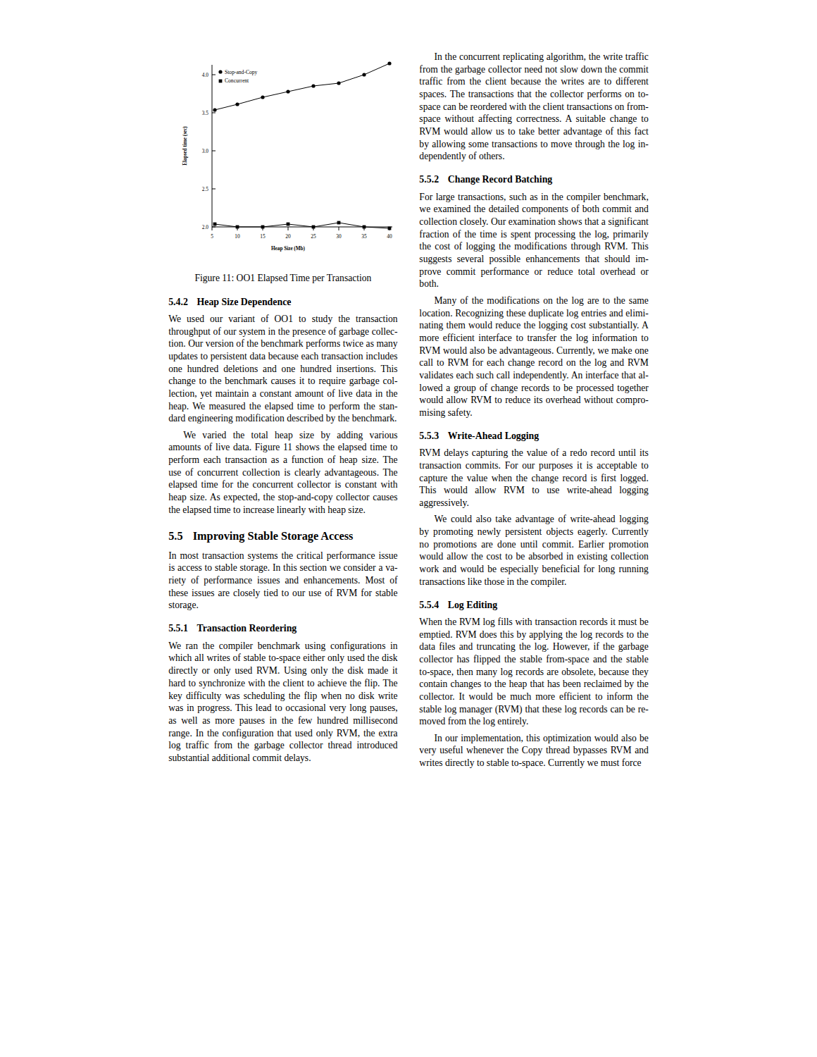4.0 3.5 3.0 2.5 2.0 5 10 15 20 25 30 35 40 Heap Size (Mb) Elapsed time (sec) Stop-and-Copy Concurrent
Figure 11: OO1 Elapsed Time per Transaction
5.4.2 Heap Size Dependence
We used our variant of OO1 to study the transaction throughput of our system in the presence of garbage collection. Our version of the benchmark performs twice as many updates to persistent data because each transaction includes one hundred deletions and one hundred insertions. This change to the benchmark causes it to require garbage collection, yet maintain a constant amount of live data in the heap. We measured the elapsed time to perform the standard engineering modification described by the benchmark.
We varied the total heap size by adding various amounts of live data. Figure 11 shows the elapsed time to perform each transaction as a function of heap size. The use of concurrent collection is clearly advantageous. The elapsed time for the concurrent collector is constant with heap size. As expected, the stop-and-copy collector causes the elapsed time to increase linearly with heap size.
5.5 Improving Stable Storage Access
In most transaction systems the critical performance issue is access to stable storage. In this section we consider a variety of performance issues and enhancements. Most of these issues are closely tied to our use of RVM for stable storage.
5.5.1 Transaction Reordering
We ran the compiler benchmark using configurations in which all writes of stable to-space either only used the disk directly or only used RVM. Using only the disk made it hard to synchronize with the client to achieve the flip. The key difficulty was scheduling the flip when no disk write was in progress. This lead to occasional very long pauses, as well as more pauses in the few hundred millisecond range. In the configuration that used only RVM, the extra log traffic from the garbage collector thread introduced substantial additional commit delays.
In the concurrent replicating algorithm, the write traffic from the garbage collector need not slow down the commit traffic from the client because the writes are to different spaces. The transactions that the collector performs on to-space can be reordered with the client transactions on from-space without affecting correctness. A suitable change to RVM would allow us to take better advantage of this fact by allowing some transactions to move through the log independently of others.
5.5.2 Change Record Batching
For large transactions, such as in the compiler benchmark, we examined the detailed components of both commit and collection closely. Our examination shows that a significant fraction of the time is spent processing the log, primarily the cost of logging the modifications through RVM. This suggests several possible enhancements that should improve commit performance or reduce total overhead or both.
Many of the modifications on the log are to the same location. Recognizing these duplicate log entries and eliminating them would reduce the logging cost substantially. A more efficient interface to transfer the log information to RVM would also be advantageous. Currently, we make one call to RVM for each change record on the log and RVM validates each such call independently. An interface that allowed a group of change records to be processed together would allow RVM to reduce its overhead without compromising safety.
5.5.3 Write-Ahead Logging
RVM delays capturing the value of a redo record until its transaction commits. For our purposes it is acceptable to capture the value when the change record is first logged. This would allow RVM to use write-ahead logging aggressively.
We could also take advantage of write-ahead logging by promoting newly persistent objects eagerly. Currently no promotions are done until commit. Earlier promotion would allow the cost to be absorbed in existing collection work and would be especially beneficial for long running transactions like those in the compiler.
5.5.4 Log Editing
When the RVM log fills with transaction records it must be emptied. RVM does this by applying the log records to the data files and truncating the log. However, if the garbage collector has flipped the stable from-space and the stable to-space, then many log records are obsolete, because they contain changes to the heap that has been reclaimed by the collector. It would be much more efficient to inform the stable log manager (RVM) that these log records can be removed from the log entirely.
In our implementation, this optimization would also be very useful whenever the Copy thread bypasses RVM and writes directly to stable to-space. Currently we must force